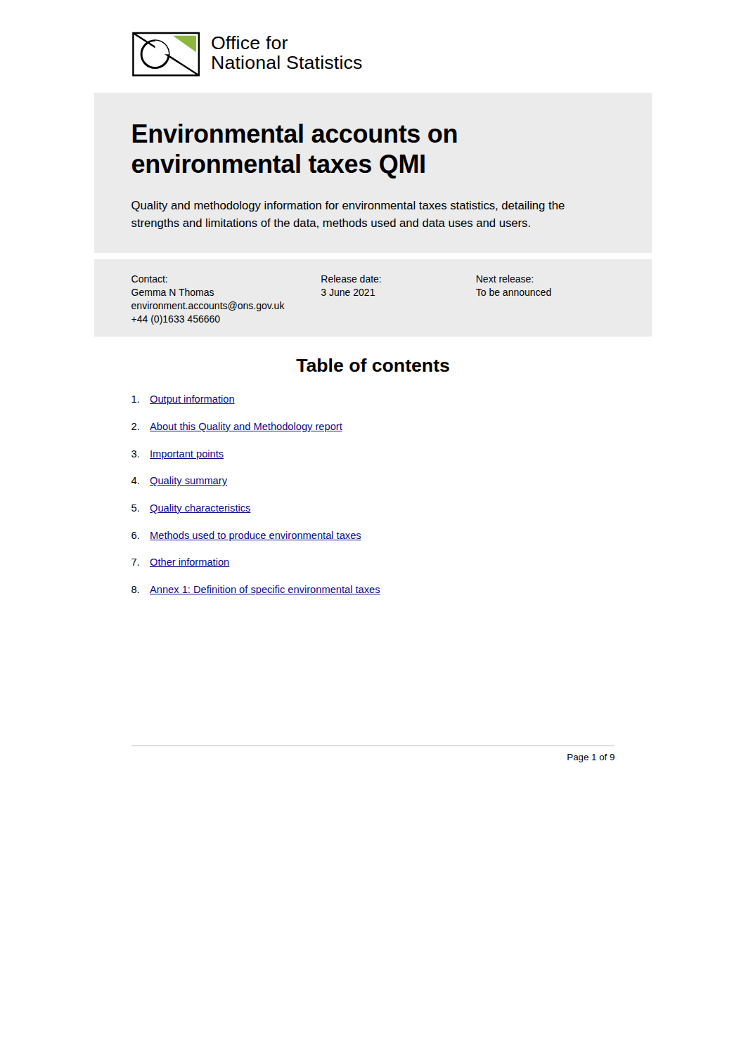Office for National Statistics
Environmental accounts on environmental taxes QMI
Quality and methodology information for environmental taxes statistics, detailing the strengths and limitations of the data, methods used and data uses and users.
Contact: Gemma N Thomas
environment.accounts@ons.gov.uk
+44 (0)1633 456660
Release date: 3 June 2021
Next release: To be announced
Table of contents
Output information
About this Quality and Methodology report
Important points
Quality summary
Quality characteristics
Methods used to produce environmental taxes
Other information
Annex 1: Definition of specific environmental taxes
Page 1 of 9